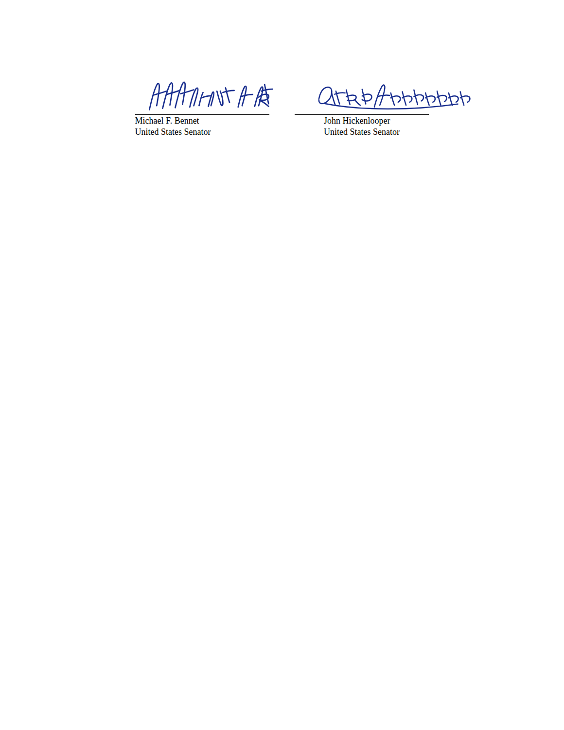Michael F. Bennet
United States Senator
John Hickenlooper
United States Senator